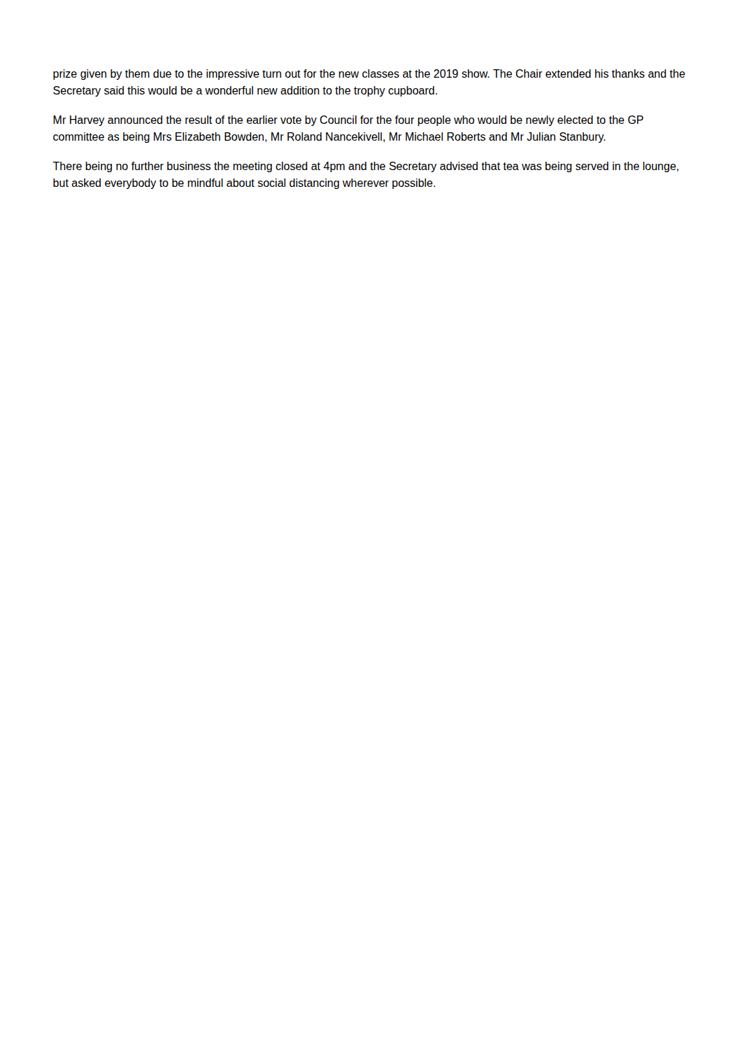prize given by them due to the impressive turn out for the new classes at the 2019 show. The Chair extended his thanks and the Secretary said this would be a wonderful new addition to the trophy cupboard.
Mr Harvey announced the result of the earlier vote by Council for the four people who would be newly elected to the GP committee as being Mrs Elizabeth Bowden, Mr Roland Nancekivell, Mr Michael Roberts and Mr Julian Stanbury.
There being no further business the meeting closed at 4pm and the Secretary advised that tea was being served in the lounge, but asked everybody to be mindful about social distancing wherever possible.